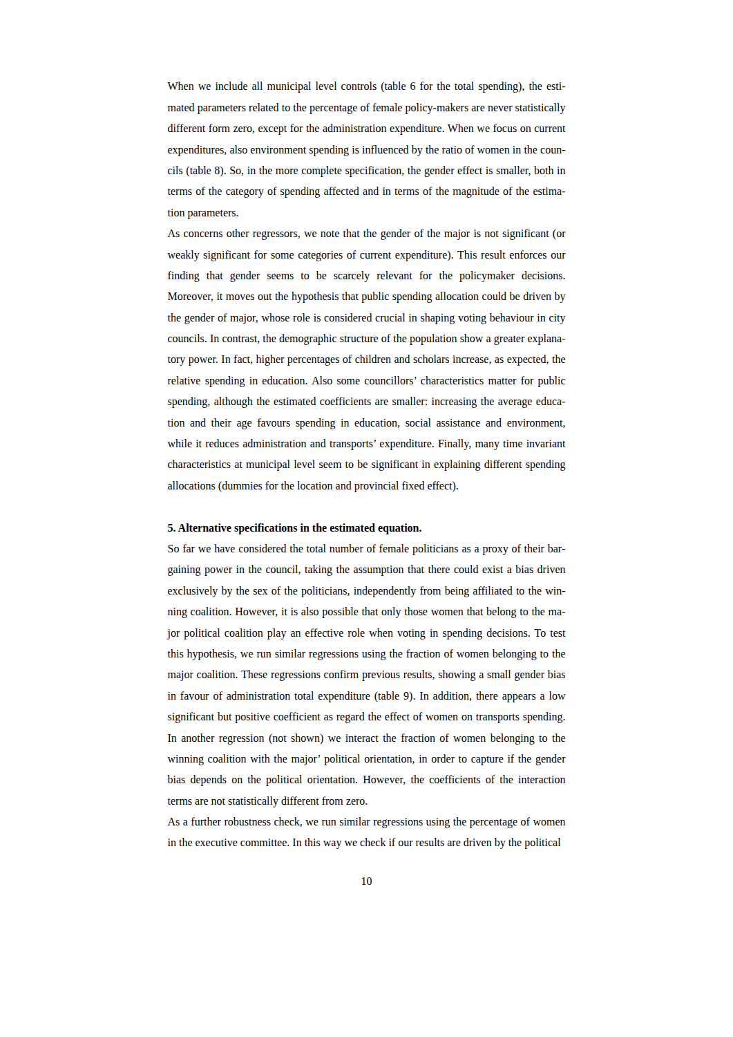When we include all municipal level controls (table 6 for the total spending), the estimated parameters related to the percentage of female policy-makers are never statistically different form zero, except for the administration expenditure. When we focus on current expenditures, also environment spending is influenced by the ratio of women in the councils (table 8). So, in the more complete specification, the gender effect is smaller, both in terms of the category of spending affected and in terms of the magnitude of the estimation parameters.
As concerns other regressors, we note that the gender of the major is not significant (or weakly significant for some categories of current expenditure). This result enforces our finding that gender seems to be scarcely relevant for the policymaker decisions. Moreover, it moves out the hypothesis that public spending allocation could be driven by the gender of major, whose role is considered crucial in shaping voting behaviour in city councils. In contrast, the demographic structure of the population show a greater explanatory power. In fact, higher percentages of children and scholars increase, as expected, the relative spending in education. Also some councillors’ characteristics matter for public spending, although the estimated coefficients are smaller: increasing the average education and their age favours spending in education, social assistance and environment, while it reduces administration and transports’ expenditure. Finally, many time invariant characteristics at municipal level seem to be significant in explaining different spending allocations (dummies for the location and provincial fixed effect).
5. Alternative specifications in the estimated equation.
So far we have considered the total number of female politicians as a proxy of their bargaining power in the council, taking the assumption that there could exist a bias driven exclusively by the sex of the politicians, independently from being affiliated to the winning coalition. However, it is also possible that only those women that belong to the major political coalition play an effective role when voting in spending decisions. To test this hypothesis, we run similar regressions using the fraction of women belonging to the major coalition. These regressions confirm previous results, showing a small gender bias in favour of administration total expenditure (table 9). In addition, there appears a low significant but positive coefficient as regard the effect of women on transports spending. In another regression (not shown) we interact the fraction of women belonging to the winning coalition with the major’ political orientation, in order to capture if the gender bias depends on the political orientation. However, the coefficients of the interaction terms are not statistically different from zero.
As a further robustness check, we run similar regressions using the percentage of women in the executive committee. In this way we check if our results are driven by the political
10